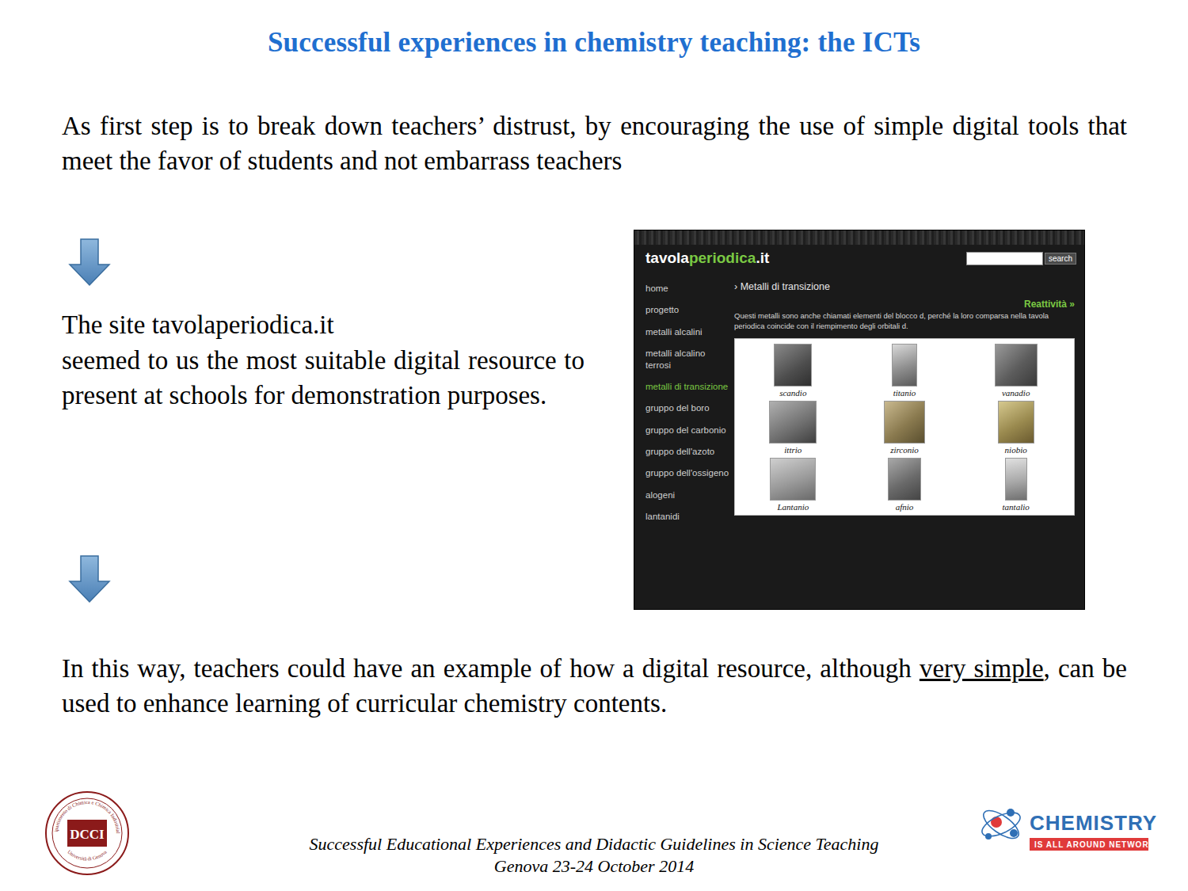Successful experiences in chemistry teaching: the ICTs
As first step is to break down teachers’ distrust, by encouraging the use of simple digital tools that meet the favor of students and not embarrass teachers
The site tavolaperiodica.it
seemed to us the most suitable digital resource to present at schools for demonstration purposes.
tavolaperiodica.it
search
home
progetto
metalli alcalini
metalli alcalino terrosi
metalli di transizione
gruppo del boro
gruppo del carbonio
gruppo dell'azoto
gruppo dell'ossigeno
alogeni
lantanidi
› Metalli di transizione
Reattività »
Questi metalli sono anche chiamati elementi del blocco d, perché la loro comparsa nella tavola periodica coincide con il riempimento degli orbitali d.
scandio
titanio
vanadio
ittrio
zirconio
niobio
Lantanio
afnio
tantalio
In this way, teachers could have an example of how a digital resource, although very simple, can be used to enhance learning of curricular chemistry contents.
DCCI Dipartimento di Chimica e Chimica Industriale Università di Genova
CHEMISTRY IS ALL AROUND NETWORK
Successful Educational Experiences and Didactic Guidelines in Science Teaching
Genova 23-24 October 2014